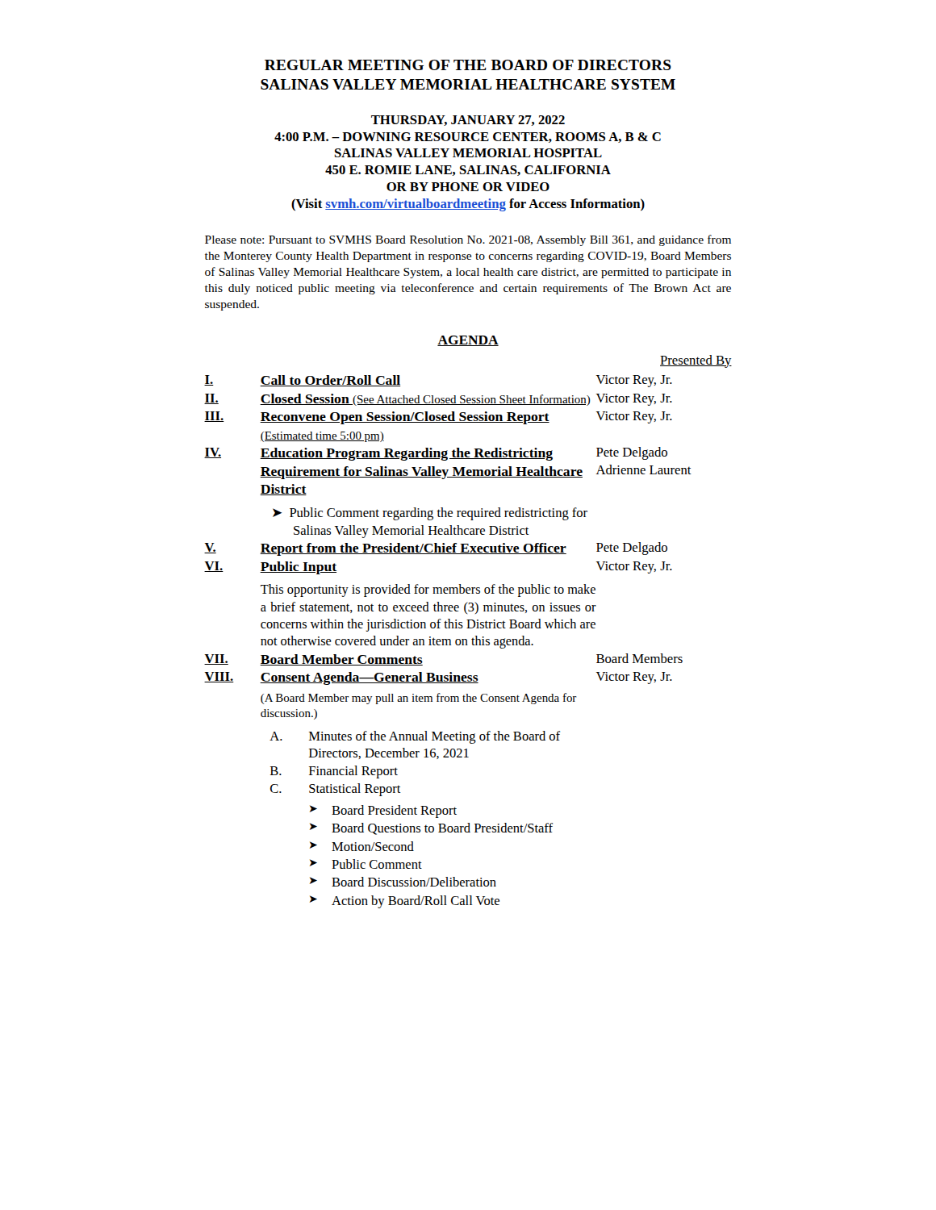REGULAR MEETING OF THE BOARD OF DIRECTORS
SALINAS VALLEY MEMORIAL HEALTHCARE SYSTEM
THURSDAY, JANUARY 27, 2022
4:00 P.M. – DOWNING RESOURCE CENTER, ROOMS A, B & C
SALINAS VALLEY MEMORIAL HOSPITAL
450 E. ROMIE LANE, SALINAS, CALIFORNIA
OR BY PHONE OR VIDEO
(Visit svmh.com/virtualboardmeeting for Access Information)
Please note: Pursuant to SVMHS Board Resolution No. 2021-08, Assembly Bill 361, and guidance from the Monterey County Health Department in response to concerns regarding COVID-19, Board Members of Salinas Valley Memorial Healthcare System, a local health care district, are permitted to participate in this duly noticed public meeting via teleconference and certain requirements of The Brown Act are suspended.
AGENDA
Presented By
| I. | Call to Order/Roll Call | Victor Rey, Jr. |
| II. | Closed Session (See Attached Closed Session Sheet Information) | Victor Rey, Jr. |
| III. | Reconvene Open Session/Closed Session Report (Estimated time 5:00 pm) | Victor Rey, Jr. |
| IV. | Education Program Regarding the Redistricting Requirement for Salinas Valley Memorial Healthcare District ➤ Public Comment regarding the required redistricting for Salinas Valley Memorial Healthcare District | Pete Delgado Adrienne Laurent |
| V. | Report from the President/Chief Executive Officer | Pete Delgado |
| VI. | Public Input This opportunity is provided for members of the public to make a brief statement, not to exceed three (3) minutes, on issues or concerns within the jurisdiction of this District Board which are not otherwise covered under an item on this agenda. | Victor Rey, Jr. |
| VII. | Board Member Comments | Board Members |
| VIII. | Consent Agenda—General Business (A Board Member may pull an item from the Consent Agenda for discussion.) A. Minutes of the Annual Meeting of the Board of Directors, December 16, 2021 B. Financial Report C. Statistical Report Board President Report Board Questions to Board President/Staff Motion/Second Public Comment Board Discussion/Deliberation Action by Board/Roll Call Vote | Victor Rey, Jr. |